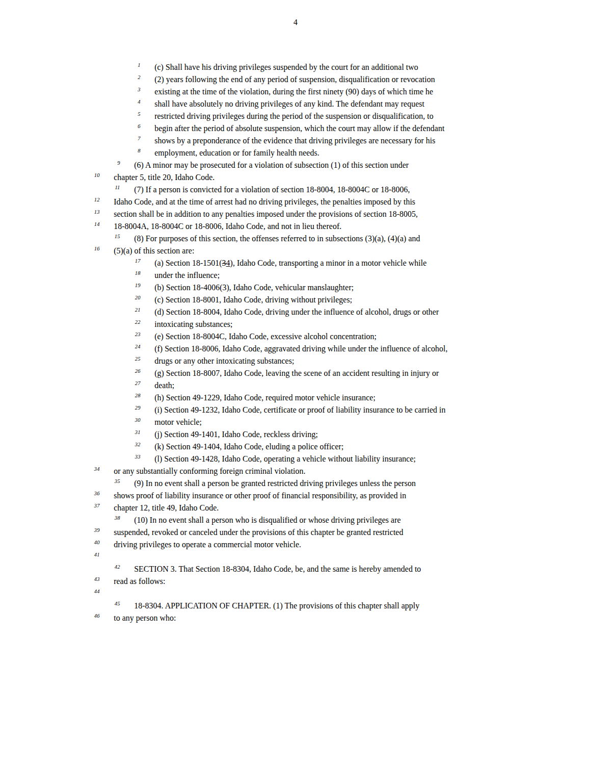4
(c) Shall have his driving privileges suspended by the court for an additional two
(2) years following the end of any period of suspension, disqualification or revocation
existing at the time of the violation, during the first ninety (90) days of which time he
shall have absolutely no driving privileges of any kind. The defendant may request
restricted driving privileges during the period of the suspension or disqualification, to
begin after the period of absolute suspension, which the court may allow if the defendant
shows by a preponderance of the evidence that driving privileges are necessary for his
employment, education or for family health needs.
(6) A minor may be prosecuted for a violation of subsection (1) of this section under
chapter 5, title 20, Idaho Code.
(7) If a person is convicted for a violation of section 18-8004, 18-8004C or 18-8006,
Idaho Code, and at the time of arrest had no driving privileges, the penalties imposed by this
section shall be in addition to any penalties imposed under the provisions of section 18-8005,
18-8004A, 18-8004C or 18-8006, Idaho Code, and not in lieu thereof.
(8) For purposes of this section, the offenses referred to in subsections (3)(a), (4)(a) and
(5)(a) of this section are:
(a) Section 18-1501(34), Idaho Code, transporting a minor in a motor vehicle while
under the influence;
(b) Section 18-4006(3), Idaho Code, vehicular manslaughter;
(c) Section 18-8001, Idaho Code, driving without privileges;
(d) Section 18-8004, Idaho Code, driving under the influence of alcohol, drugs or other
intoxicating substances;
(e) Section 18-8004C, Idaho Code, excessive alcohol concentration;
(f) Section 18-8006, Idaho Code, aggravated driving while under the influence of alcohol,
drugs or any other intoxicating substances;
(g) Section 18-8007, Idaho Code, leaving the scene of an accident resulting in injury or
death;
(h) Section 49-1229, Idaho Code, required motor vehicle insurance;
(i) Section 49-1232, Idaho Code, certificate or proof of liability insurance to be carried in
motor vehicle;
(j) Section 49-1401, Idaho Code, reckless driving;
(k) Section 49-1404, Idaho Code, eluding a police officer;
(l) Section 49-1428, Idaho Code, operating a vehicle without liability insurance;
or any substantially conforming foreign criminal violation.
(9) In no event shall a person be granted restricted driving privileges unless the person
shows proof of liability insurance or other proof of financial responsibility, as provided in
chapter 12, title 49, Idaho Code.
(10) In no event shall a person who is disqualified or whose driving privileges are
suspended, revoked or canceled under the provisions of this chapter be granted restricted
driving privileges to operate a commercial motor vehicle.
SECTION 3. That Section 18-8304, Idaho Code, be, and the same is hereby amended to
read as follows:
18-8304. APPLICATION OF CHAPTER. (1) The provisions of this chapter shall apply
to any person who: